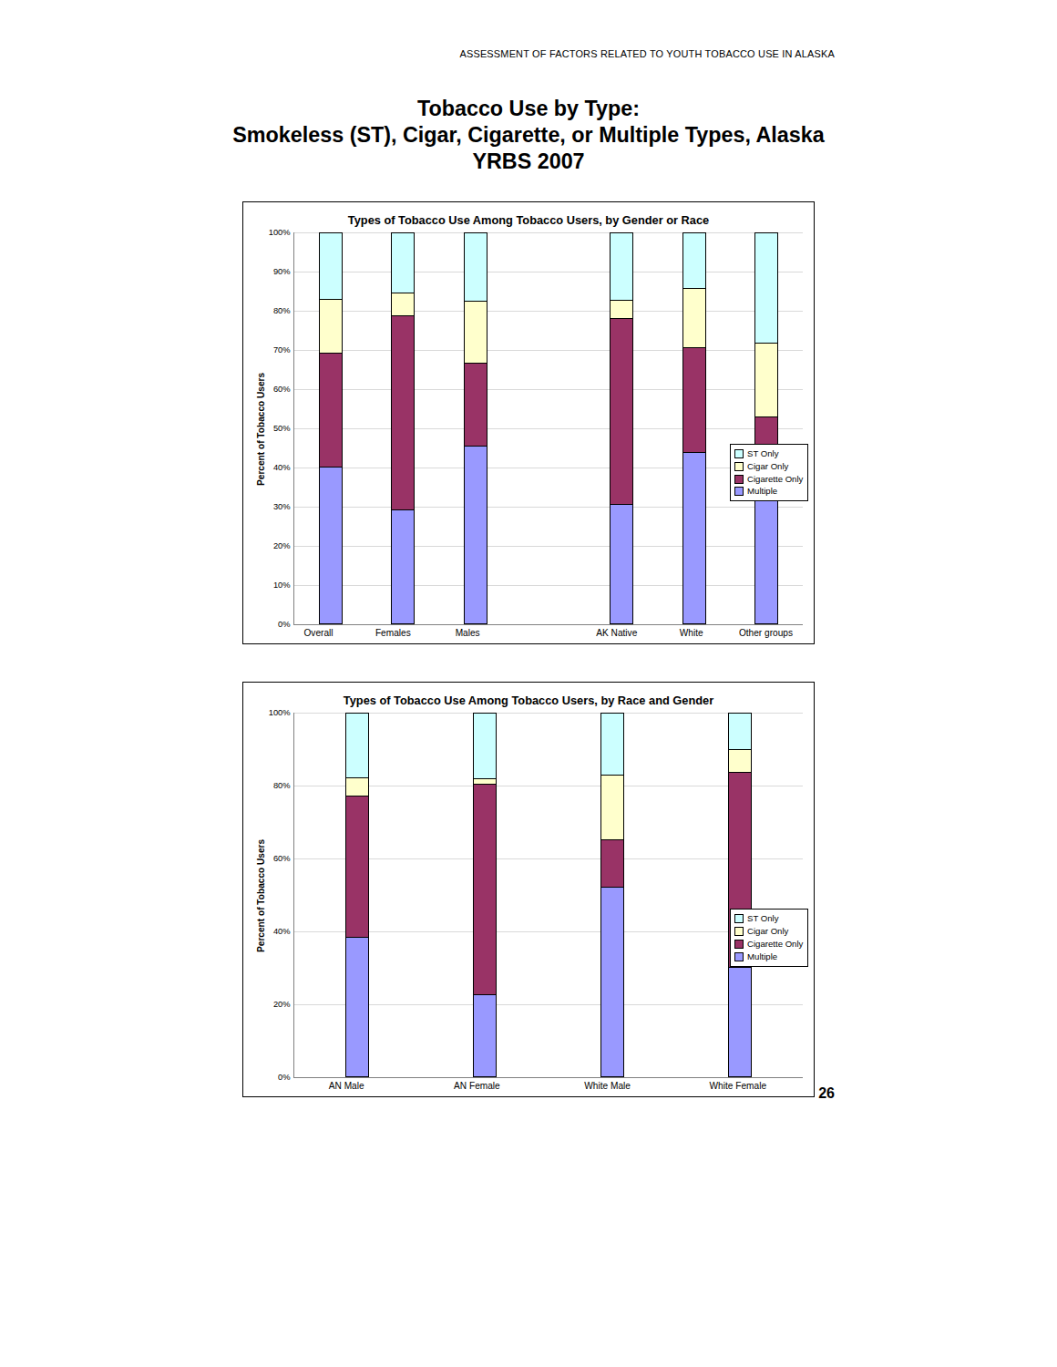ASSESSMENT OF FACTORS RELATED TO YOUTH TOBACCO USE IN ALASKA
Tobacco Use by Type:
Smokeless (ST), Cigar, Cigarette, or Multiple Types, Alaska YRBS 2007
Types of Tobacco Use Among Tobacco Users, by Gender or Race
Percent of Tobacco Users
100% 90% 80% 70% 60% 50% 40% 30% 20% 10% 0%
Overall
Females
Males
AK Native
White
Other groups
ST Only
Cigar Only
Cigarette Only
Multiple
Types of Tobacco Use Among Tobacco Users, by Race and Gender
Percent of Tobacco Users
100% 80% 60% 40% 20% 0%
AN Male
AN Female
White Male
White Female
ST Only
Cigar Only
Cigarette Only
Multiple
26